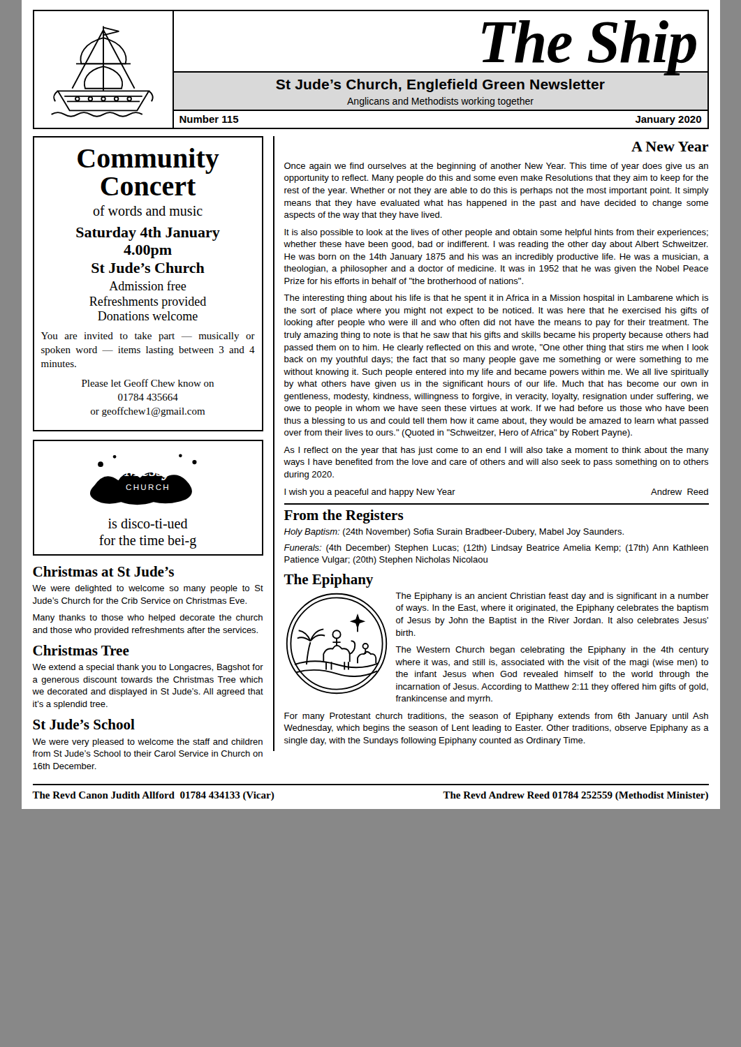The Ship
St Jude’s Church, Englefield Green Newsletter
Anglicans and Methodists working together
Number 115 January 2020
Community
Concert
of words and music
Saturday 4th January
4.00pm
St Jude’s Church
Admission free
Refreshments provided
Donations welcome
You are invited to take part — musically or spoken word — items lasting between 3 and 4 minutes.
Please let Geoff Chew know on
01784 435664
or geoffchew1@gmail.com
Messy CHURCH
is disco-ti-ued
for the time bei-g
Christmas at St Jude’s
We were delighted to welcome so many people to St Jude’s Church for the Crib Service on Christmas Eve.
Many thanks to those who helped decorate the church and those who provided refreshments after the services.
Christmas Tree
We extend a special thank you to Longacres, Bagshot for a generous discount towards the Christmas Tree which we decorated and displayed in St Jude’s. All agreed that it’s a splendid tree.
St Jude’s School
We were very pleased to welcome the staff and children from St Jude’s School to their Carol Service in Church on 16th December.
A New Year
Once again we find ourselves at the beginning of another New Year. This time of year does give us an opportunity to reflect. Many people do this and some even make Resolutions that they aim to keep for the rest of the year. Whether or not they are able to do this is perhaps not the most important point. It simply means that they have evaluated what has happened in the past and have decided to change some aspects of the way that they have lived.
It is also possible to look at the lives of other people and obtain some helpful hints from their experiences; whether these have been good, bad or indifferent. I was reading the other day about Albert Schweitzer. He was born on the 14th January 1875 and his was an incredibly productive life. He was a musician, a theologian, a philosopher and a doctor of medicine. It was in 1952 that he was given the Nobel Peace Prize for his efforts in behalf of "the brotherhood of nations".
The interesting thing about his life is that he spent it in Africa in a Mission hospital in Lambarene which is the sort of place where you might not expect to be noticed. It was here that he exercised his gifts of looking after people who were ill and who often did not have the means to pay for their treatment. The truly amazing thing to note is that he saw that his gifts and skills became his property because others had passed them on to him. He clearly reflected on this and wrote, "One other thing that stirs me when I look back on my youthful days; the fact that so many people gave me something or were something to me without knowing it. Such people entered into my life and became powers within me. We all live spiritually by what others have given us in the significant hours of our life. Much that has become our own in gentleness, modesty, kindness, willingness to forgive, in veracity, loyalty, resignation under suffering, we owe to people in whom we have seen these virtues at work. If we had before us those who have been thus a blessing to us and could tell them how it came about, they would be amazed to learn what passed over from their lives to ours." (Quoted in "Schweitzer, Hero of Africa" by Robert Payne).
As I reflect on the year that has just come to an end I will also take a moment to think about the many ways I have benefited from the love and care of others and will also seek to pass something on to others during 2020.
I wish you a peaceful and happy New Year Andrew Reed
From the Registers
Holy Baptism: (24th November) Sofia Surain Bradbeer-Dubery, Mabel Joy Saunders.
Funerals: (4th December) Stephen Lucas; (12th) Lindsay Beatrice Amelia Kemp; (17th) Ann Kathleen Patience Vulgar; (20th) Stephen Nicholas Nicolaou
The Epiphany
The Epiphany is an ancient Christian feast day and is significant in a number of ways. In the East, where it originated, the Epiphany celebrates the baptism of Jesus by John the Baptist in the River Jordan. It also celebrates Jesus' birth.
The Western Church began celebrating the Epiphany in the 4th century where it was, and still is, associated with the visit of the magi (wise men) to the infant Jesus when God revealed himself to the world through the incarnation of Jesus. According to Matthew 2:11 they offered him gifts of gold, frankincense and myrrh.
For many Protestant church traditions, the season of Epiphany extends from 6th January until Ash Wednesday, which begins the season of Lent leading to Easter. Other traditions, observe Epiphany as a single day, with the Sundays following Epiphany counted as Ordinary Time.
The Revd Canon Judith Allford 01784 434133 (Vicar) The Revd Andrew Reed 01784 252559 (Methodist Minister)